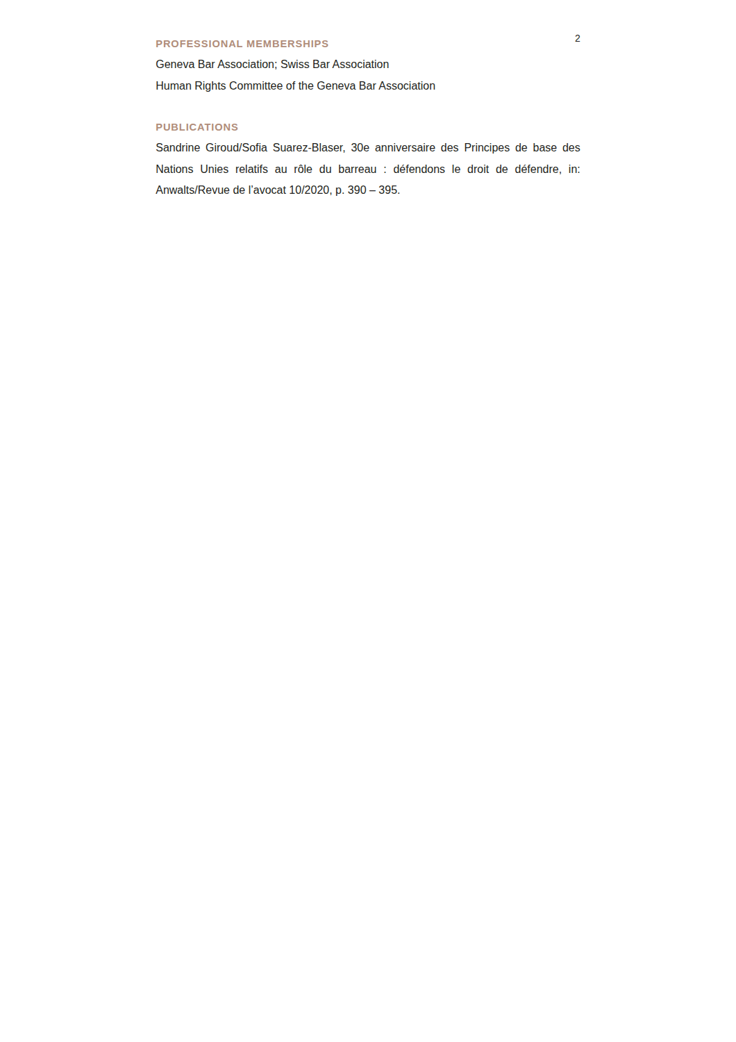2
Professional Memberships
Geneva Bar Association; Swiss Bar Association
Human Rights Committee of the Geneva Bar Association
Publications
Sandrine Giroud/Sofia Suarez-Blaser, 30e anniversaire des Principes de base des Nations Unies relatifs au rôle du barreau : défendons le droit de défendre, in: Anwalts/Revue de l’avocat 10/2020, p. 390 – 395.